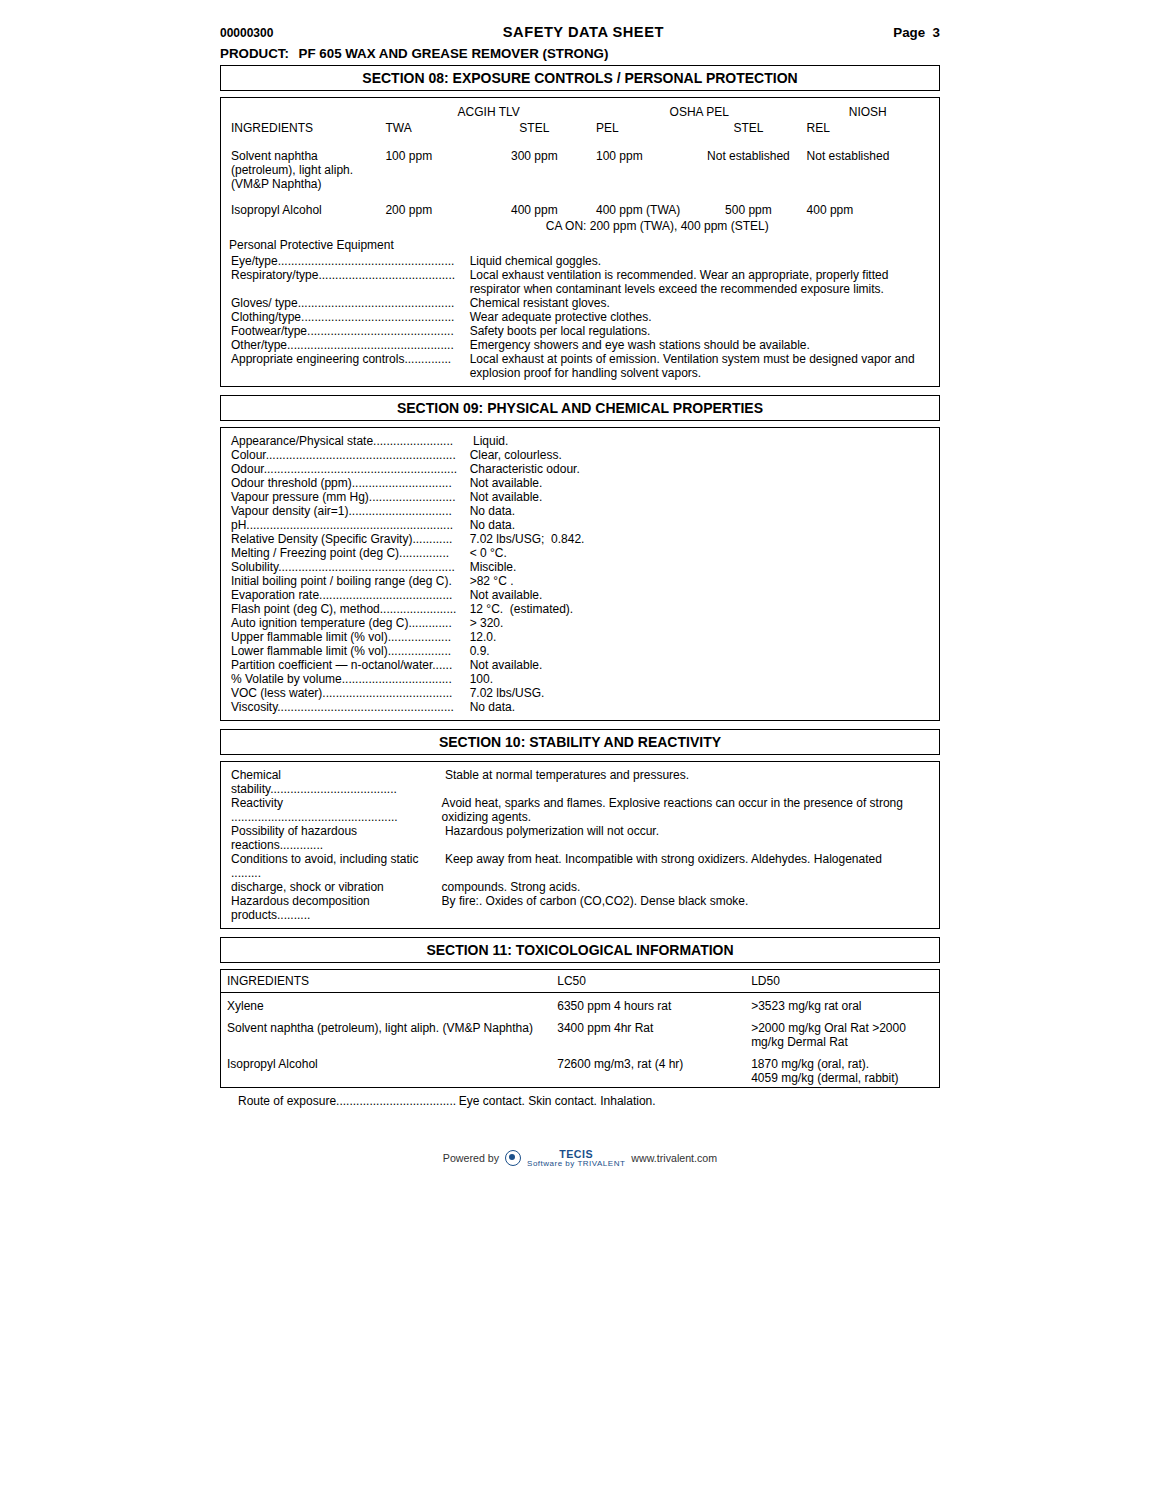00000300
SAFETY DATA SHEET
Page 3
PRODUCT: PF 605 WAX AND GREASE REMOVER (STRONG)
SECTION 08: EXPOSURE CONTROLS / PERSONAL PROTECTION
| | ACGIH TLV | OSHA PEL | NIOSH |
| --- | --- | --- | --- |
| INGREDIENTS | TWA | STEL | PEL | STEL | REL |
| Solvent naphtha (petroleum), light aliph. (VM&P Naphtha) | 100 ppm | 300 ppm | 100 ppm | Not established | Not established |
| Isopropyl Alcohol | 200 ppm | 400 ppm | 400 ppm (TWA) | 500 ppm | 400 ppm |
| | CA ON: 200 ppm (TWA), 400 ppm (STEL) |
Personal Protective Equipment
| Eye/type ..................................................... | Liquid chemical goggles. |
| Respiratory/type ......................................... | Local exhaust ventilation is recommended. Wear an appropriate, properly fitted respirator when contaminant levels exceed the recommended exposure limits. |
| Gloves/ type ............................................... | Chemical resistant gloves. |
| Clothing/type .............................................. | Wear adequate protective clothes. |
| Footwear/type ............................................ | Safety boots per local regulations. |
| Other/type .................................................. | Emergency showers and eye wash stations should be available. |
| Appropriate engineering controls .............. | Local exhaust at points of emission. Ventilation system must be designed vapor and explosion proof for handling solvent vapors. |
SECTION 09: PHYSICAL AND CHEMICAL PROPERTIES
| Appearance/Physical state ........................ | Liquid. |
| Colour ......................................................... | Clear, colourless. |
| Odour .......................................................... | Characteristic odour. |
| Odour threshold (ppm) .............................. | Not available. |
| Vapour pressure (mm Hg) .......................... | Not available. |
| Vapour density (air=1) ............................... | No data. |
| pH .............................................................. | No data. |
| Relative Density (Specific Gravity) ............ | 7.02 lbs/USG; 0.842. |
| Melting / Freezing point (deg C) ............... | < 0 °C. |
| Solubility ..................................................... | Miscible. |
| Initial boiling point / boiling range (deg C). | >82 °C . |
| Evaporation rate ........................................ | Not available. |
| Flash point (deg C), method ....................... | 12 °C. (estimated). |
| Auto ignition temperature (deg C) ............. | > 320. |
| Upper flammable limit (% vol) ................... | 12.0. |
| Lower flammable limit (% vol) ................... | 0.9. |
| Partition coefficient — n-octanol/water ...... | Not available. |
| % Volatile by volume ................................. | 100. |
| VOC (less water) ....................................... | 7.02 lbs/USG. |
| Viscosity ..................................................... | No data. |
SECTION 10: STABILITY AND REACTIVITY
| Chemical stability ...................................... | Stable at normal temperatures and pressures. |
| Reactivity .................................................. | Avoid heat, sparks and flames. Explosive reactions can occur in the presence of strong oxidizing agents. |
| Possibility of hazardous reactions ............. | Hazardous polymerization will not occur. |
| Conditions to avoid, including static ......... | Keep away from heat. Incompatible with strong oxidizers. Aldehydes. Halogenated |
| discharge, shock or vibration | compounds. Strong acids. |
| Hazardous decomposition products .......... | By fire:. Oxides of carbon (CO,CO2). Dense black smoke. |
SECTION 11: TOXICOLOGICAL INFORMATION
| INGREDIENTS | LC50 | LD50 |
| --- | --- | --- |
| Xylene | 6350 ppm 4 hours rat | >3523 mg/kg rat oral |
| Solvent naphtha (petroleum), light aliph. (VM&P Naphtha) | 3400 ppm 4hr Rat | >2000 mg/kg Oral Rat >2000 mg/kg Dermal Rat |
| Isopropyl Alcohol | 72600 mg/m3, rat (4 hr) | 1870 mg/kg (oral, rat). 4059 mg/kg (dermal, rabbit) |
Route of exposure.................................... Eye contact. Skin contact. Inhalation.
Powered by TECISSoftware by TRIVALENT www.trivalent.com